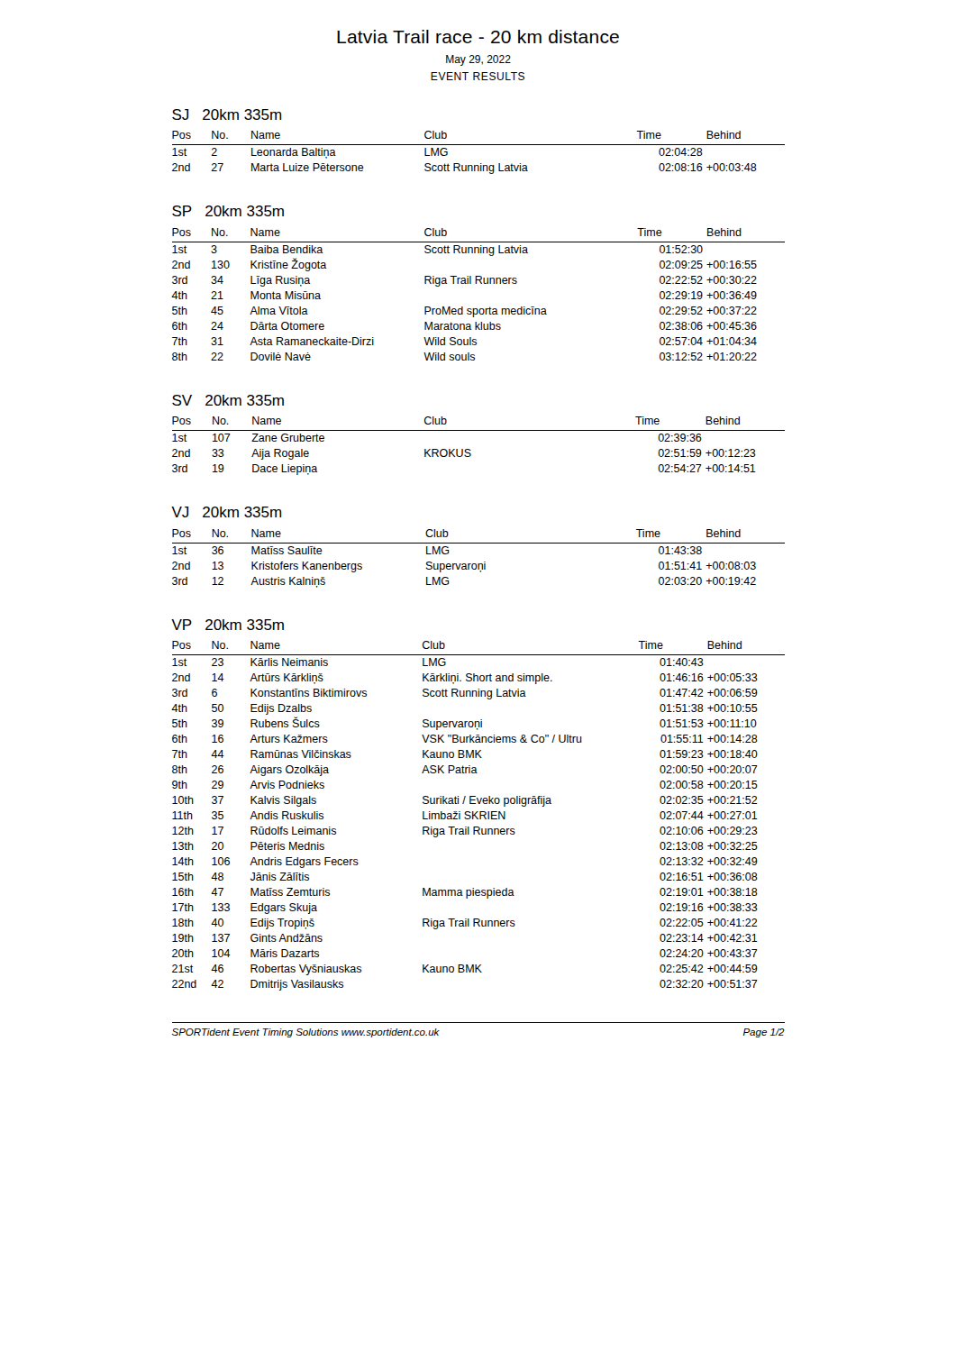Latvia Trail race - 20 km distance
May 29, 2022
EVENT RESULTS
SJ20km 335m
| Pos | No. | Name | Club | Time | Behind |
| --- | --- | --- | --- | --- | --- |
| 1st | 2 | Leonarda Baltiņa | LMG | 02:04:28 | |
| 2nd | 27 | Marta Luize Pētersone | Scott Running Latvia | 02:08:16 | +00:03:48 |
SP20km 335m
| Pos | No. | Name | Club | Time | Behind |
| --- | --- | --- | --- | --- | --- |
| 1st | 3 | Baiba Bendika | Scott Running Latvia | 01:52:30 | |
| 2nd | 130 | Kristīne Žogota | | 02:09:25 | +00:16:55 |
| 3rd | 34 | Līga Rusiņa | Riga Trail Runners | 02:22:52 | +00:30:22 |
| 4th | 21 | Monta Misūna | | 02:29:19 | +00:36:49 |
| 5th | 45 | Alma Vītola | ProMed sporta medicīna | 02:29:52 | +00:37:22 |
| 6th | 24 | Dārta Otomere | Maratona klubs | 02:38:06 | +00:45:36 |
| 7th | 31 | Asta Ramaneckaite-Dirzi | Wild Souls | 02:57:04 | +01:04:34 |
| 8th | 22 | Dovilė Navė | Wild souls | 03:12:52 | +01:20:22 |
SV20km 335m
| Pos | No. | Name | Club | Time | Behind |
| --- | --- | --- | --- | --- | --- |
| 1st | 107 | Zane Gruberte | | 02:39:36 | |
| 2nd | 33 | Aija Rogale | KROKUS | 02:51:59 | +00:12:23 |
| 3rd | 19 | Dace Liepiņa | | 02:54:27 | +00:14:51 |
VJ20km 335m
| Pos | No. | Name | Club | Time | Behind |
| --- | --- | --- | --- | --- | --- |
| 1st | 36 | Matīss Saulīte | LMG | 01:43:38 | |
| 2nd | 13 | Kristofers Kanenbergs | Supervaroņi | 01:51:41 | +00:08:03 |
| 3rd | 12 | Austris Kalniņš | LMG | 02:03:20 | +00:19:42 |
VP20km 335m
| Pos | No. | Name | Club | Time | Behind |
| --- | --- | --- | --- | --- | --- |
| 1st | 23 | Kārlis Neimanis | LMG | 01:40:43 | |
| 2nd | 14 | Artūrs Kārkliņš | Kārkliņi. Short and simple. | 01:46:16 | +00:05:33 |
| 3rd | 6 | Konstantīns Biktimirovs | Scott Running Latvia | 01:47:42 | +00:06:59 |
| 4th | 50 | Edijs Dzalbs | | 01:51:38 | +00:10:55 |
| 5th | 39 | Rubens Šulcs | Supervaroņi | 01:51:53 | +00:11:10 |
| 6th | 16 | Arturs Kažmers | VSK "Burkānciems & Co" / Ultru | 01:55:11 | +00:14:28 |
| 7th | 44 | Ramūnas Vilčinskas | Kauno BMK | 01:59:23 | +00:18:40 |
| 8th | 26 | Aigars Ozolkāja | ASK Patria | 02:00:50 | +00:20:07 |
| 9th | 29 | Arvis Podnieks | | 02:00:58 | +00:20:15 |
| 10th | 37 | Kalvis Silgals | Surikati / Eveko poligrāfija | 02:02:35 | +00:21:52 |
| 11th | 35 | Andis Ruskulis | Limbaži SKRIEN | 02:07:44 | +00:27:01 |
| 12th | 17 | Rūdolfs Leimanis | Riga Trail Runners | 02:10:06 | +00:29:23 |
| 13th | 20 | Pēteris Mednis | | 02:13:08 | +00:32:25 |
| 14th | 106 | Andris Edgars Fecers | | 02:13:32 | +00:32:49 |
| 15th | 48 | Jānis Zālītis | | 02:16:51 | +00:36:08 |
| 16th | 47 | Matīss Zemturis | Mamma piespieda | 02:19:01 | +00:38:18 |
| 17th | 133 | Edgars Skuja | | 02:19:16 | +00:38:33 |
| 18th | 40 | Edijs Tropiņš | Riga Trail Runners | 02:22:05 | +00:41:22 |
| 19th | 137 | Gints Andžāns | | 02:23:14 | +00:42:31 |
| 20th | 104 | Māris Dazarts | | 02:24:20 | +00:43:37 |
| 21st | 46 | Robertas Vyšniauskas | Kauno BMK | 02:25:42 | +00:44:59 |
| 22nd | 42 | Dmitrijs Vasilausks | | 02:32:20 | +00:51:37 |
SPORTident Event Timing Solutions www.sportident.co.uk Page 1/2